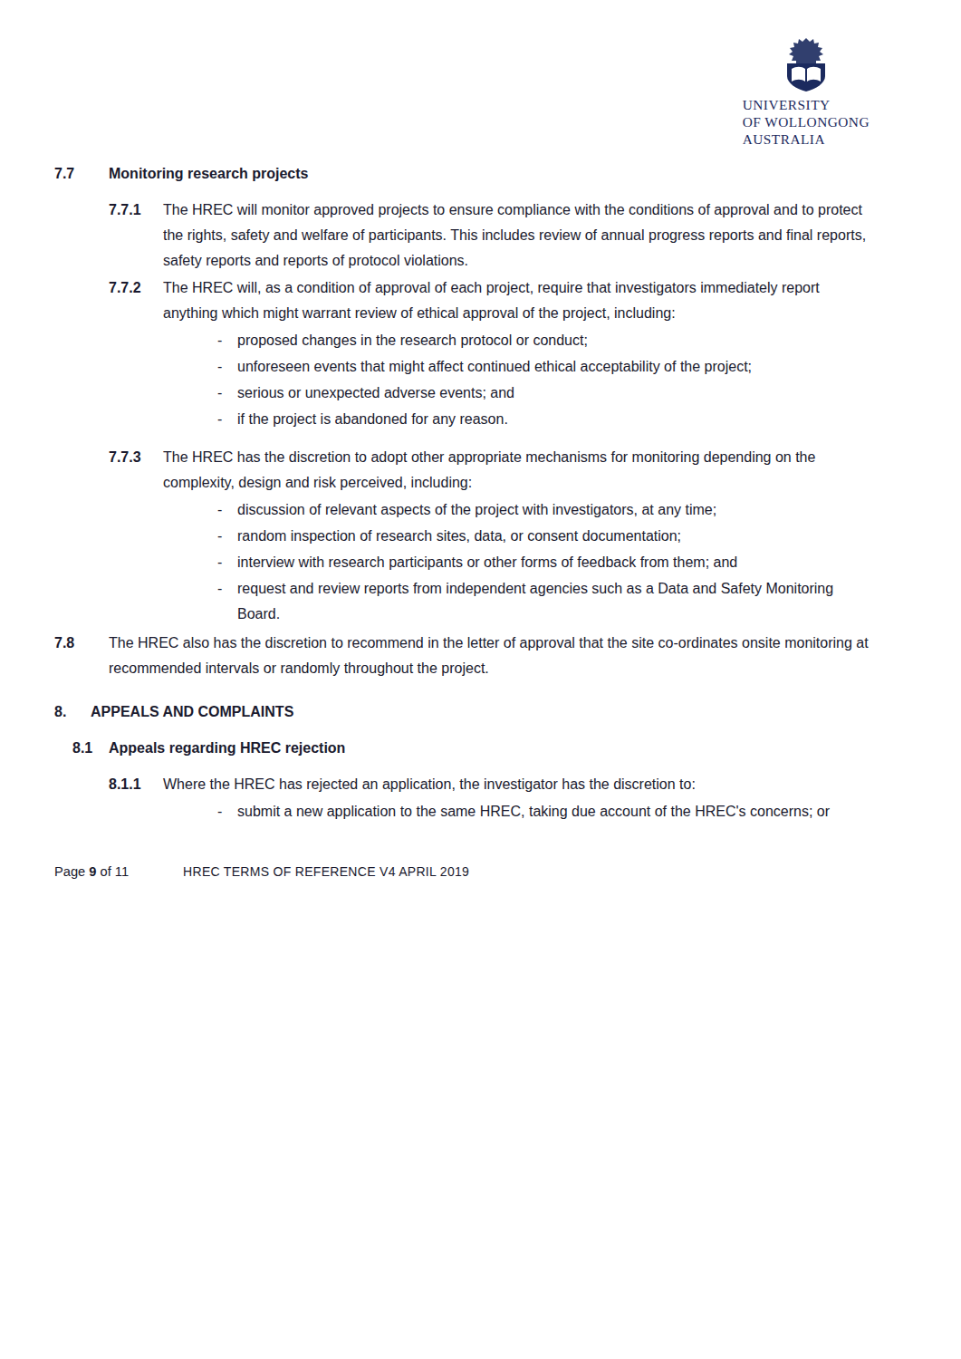UNIVERSITY
OF WOLLONGONG
AUSTRALIA
7.7
Monitoring research projects
7.7.1
The HREC will monitor approved projects to ensure compliance with the conditions of approval and to protect the rights, safety and welfare of participants. This includes review of annual progress reports and final reports, safety reports and reports of protocol violations.
7.7.2
The HREC will, as a condition of approval of each project, require that investigators immediately report anything which might warrant review of ethical approval of the project, including:
proposed changes in the research protocol or conduct;
unforeseen events that might affect continued ethical acceptability of the project;
serious or unexpected adverse events; and
if the project is abandoned for any reason.
7.7.3
The HREC has the discretion to adopt other appropriate mechanisms for monitoring depending on the complexity, design and risk perceived, including:
discussion of relevant aspects of the project with investigators, at any time;
random inspection of research sites, data, or consent documentation;
interview with research participants or other forms of feedback from them; and
request and review reports from independent agencies such as a Data and Safety Monitoring Board.
7.8
The HREC also has the discretion to recommend in the letter of approval that the site co-ordinates onsite monitoring at recommended intervals or randomly throughout the project.
8.
APPEALS AND COMPLAINTS
8.1
Appeals regarding HREC rejection
8.1.1
Where the HREC has rejected an application, the investigator has the discretion to:
submit a new application to the same HREC, taking due account of the HREC's concerns; or
Page 9 of 11
HREC TERMS OF REFERENCE V4 APRIL 2019